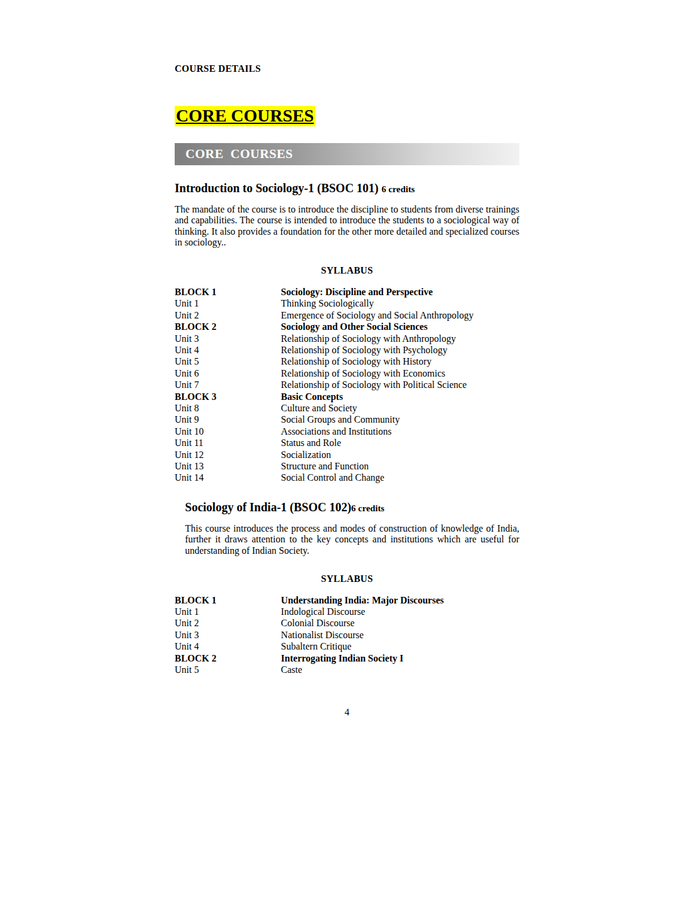COURSE DETAILS
CORE COURSES
CORE COURSES
Introduction to Sociology-1 (BSOC 101) 6 credits
The mandate of the course is to introduce the discipline to students from diverse trainings and capabilities. The course is intended to introduce the students to a sociological way of thinking. It also provides a foundation for the other more detailed and specialized courses in sociology..
SYLLABUS
| BLOCK 1 | Sociology: Discipline and Perspective |
| Unit 1 | Thinking Sociologically |
| Unit 2 | Emergence of Sociology and Social Anthropology |
| BLOCK 2 | Sociology and Other Social Sciences |
| Unit 3 | Relationship of Sociology with Anthropology |
| Unit 4 | Relationship of Sociology with Psychology |
| Unit 5 | Relationship of Sociology with History |
| Unit 6 | Relationship of Sociology with Economics |
| Unit 7 | Relationship of Sociology with Political Science |
| BLOCK 3 | Basic Concepts |
| Unit 8 | Culture and Society |
| Unit 9 | Social Groups and Community |
| Unit 10 | Associations and Institutions |
| Unit 11 | Status and Role |
| Unit 12 | Socialization |
| Unit 13 | Structure and Function |
| Unit 14 | Social Control and Change |
Sociology of India-1 (BSOC 102)6 credits
This course introduces the process and modes of construction of knowledge of India, further it draws attention to the key concepts and institutions which are useful for understanding of Indian Society.
SYLLABUS
| BLOCK 1 | Understanding India: Major Discourses |
| Unit 1 | Indological Discourse |
| Unit 2 | Colonial Discourse |
| Unit 3 | Nationalist Discourse |
| Unit 4 | Subaltern Critique |
| BLOCK 2 | Interrogating Indian Society I |
| Unit 5 | Caste |
4